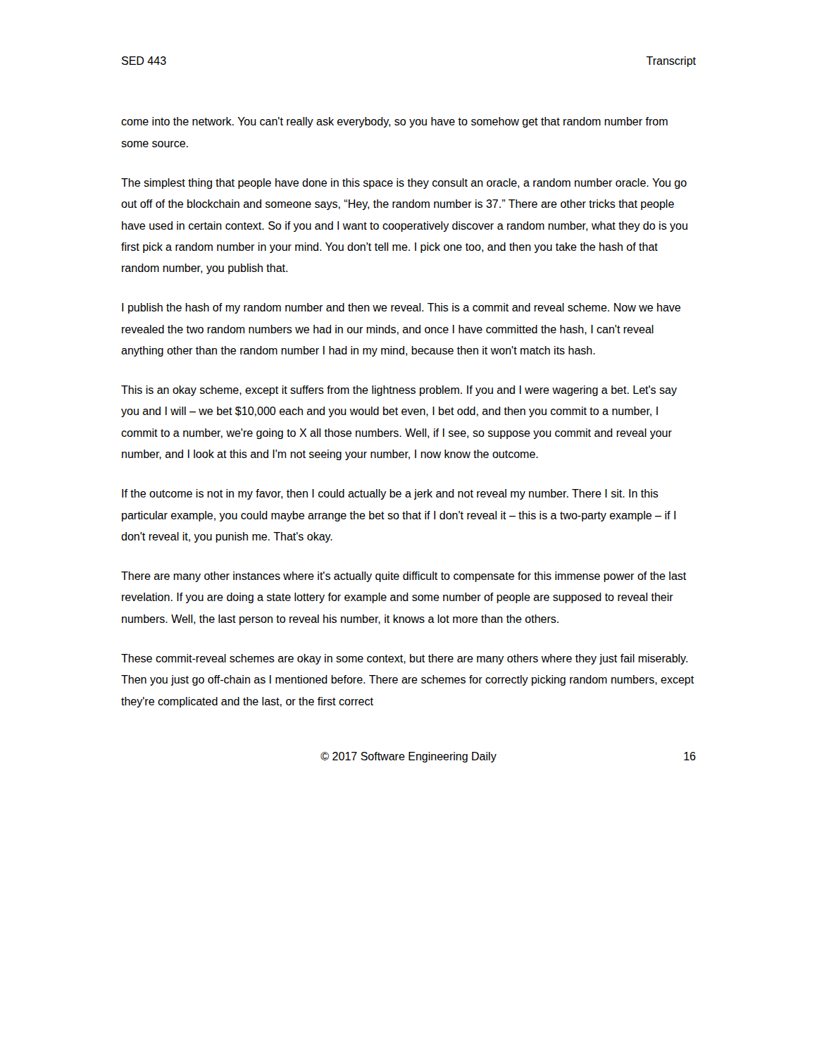SED 443 Transcript
come into the network. You can't really ask everybody, so you have to somehow get that random number from some source.
The simplest thing that people have done in this space is they consult an oracle, a random number oracle. You go out off of the blockchain and someone says, “Hey, the random number is 37.” There are other tricks that people have used in certain context. So if you and I want to cooperatively discover a random number, what they do is you first pick a random number in your mind. You don't tell me. I pick one too, and then you take the hash of that random number, you publish that.
I publish the hash of my random number and then we reveal. This is a commit and reveal scheme. Now we have revealed the two random numbers we had in our minds, and once I have committed the hash, I can't reveal anything other than the random number I had in my mind, because then it won't match its hash.
This is an okay scheme, except it suffers from the lightness problem. If you and I were wagering a bet. Let's say you and I will – we bet $10,000 each and you would bet even, I bet odd, and then you commit to a number, I commit to a number, we're going to X all those numbers. Well, if I see, so suppose you commit and reveal your number, and I look at this and I'm not seeing your number, I now know the outcome.
If the outcome is not in my favor, then I could actually be a jerk and not reveal my number. There I sit. In this particular example, you could maybe arrange the bet so that if I don't reveal it – this is a two-party example – if I don't reveal it, you punish me. That's okay.
There are many other instances where it's actually quite difficult to compensate for this immense power of the last revelation. If you are doing a state lottery for example and some number of people are supposed to reveal their numbers. Well, the last person to reveal his number, it knows a lot more than the others.
These commit-reveal schemes are okay in some context, but there are many others where they just fail miserably. Then you just go off-chain as I mentioned before. There are schemes for correctly picking random numbers, except they're complicated and the last, or the first correct
© 2017 Software Engineering Daily 16